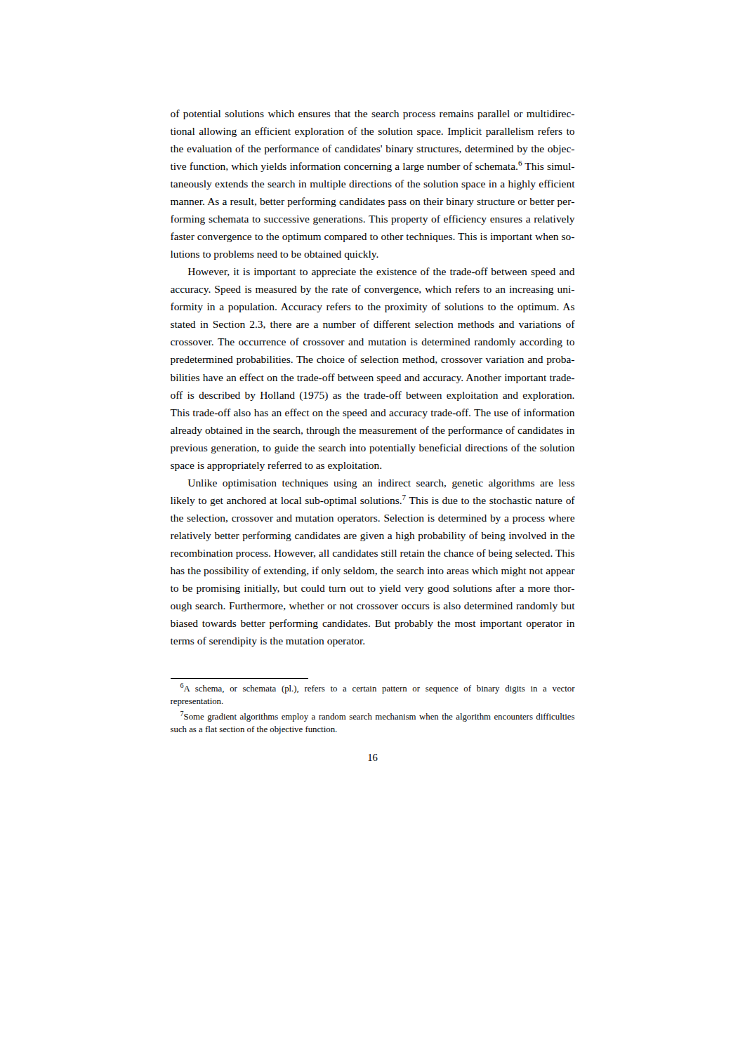of potential solutions which ensures that the search process remains parallel or multidirectional allowing an efficient exploration of the solution space. Implicit parallelism refers to the evaluation of the performance of candidates' binary structures, determined by the objective function, which yields information concerning a large number of schemata.6 This simultaneously extends the search in multiple directions of the solution space in a highly efficient manner. As a result, better performing candidates pass on their binary structure or better performing schemata to successive generations. This property of efficiency ensures a relatively faster convergence to the optimum compared to other techniques. This is important when solutions to problems need to be obtained quickly.
However, it is important to appreciate the existence of the trade-off between speed and accuracy. Speed is measured by the rate of convergence, which refers to an increasing uniformity in a population. Accuracy refers to the proximity of solutions to the optimum. As stated in Section 2.3, there are a number of different selection methods and variations of crossover. The occurrence of crossover and mutation is determined randomly according to predetermined probabilities. The choice of selection method, crossover variation and probabilities have an effect on the trade-off between speed and accuracy. Another important trade-off is described by Holland (1975) as the trade-off between exploitation and exploration. This trade-off also has an effect on the speed and accuracy trade-off. The use of information already obtained in the search, through the measurement of the performance of candidates in previous generation, to guide the search into potentially beneficial directions of the solution space is appropriately referred to as exploitation.
Unlike optimisation techniques using an indirect search, genetic algorithms are less likely to get anchored at local sub-optimal solutions.7 This is due to the stochastic nature of the selection, crossover and mutation operators. Selection is determined by a process where relatively better performing candidates are given a high probability of being involved in the recombination process. However, all candidates still retain the chance of being selected. This has the possibility of extending, if only seldom, the search into areas which might not appear to be promising initially, but could turn out to yield very good solutions after a more thorough search. Furthermore, whether or not crossover occurs is also determined randomly but biased towards better performing candidates. But probably the most important operator in terms of serendipity is the mutation operator.
6A schema, or schemata (pl.), refers to a certain pattern or sequence of binary digits in a vector representation.
7Some gradient algorithms employ a random search mechanism when the algorithm encounters difficulties such as a flat section of the objective function.
16